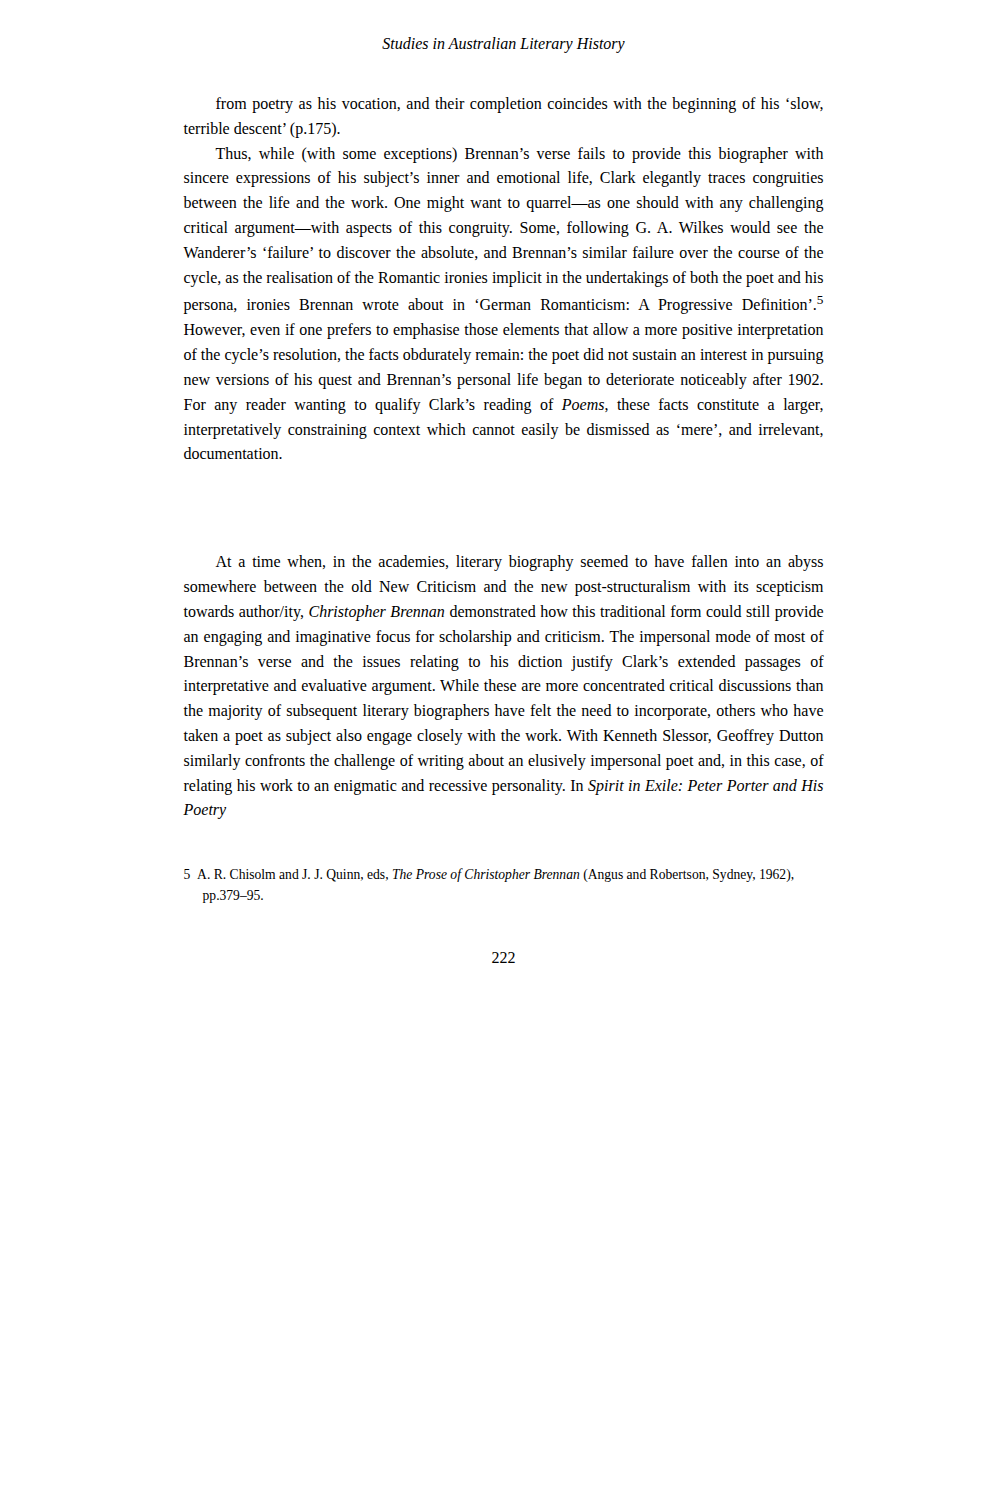Studies in Australian Literary History
from poetry as his vocation, and their completion coincides with the beginning of his ‘slow, terrible descent’ (p.175).
Thus, while (with some exceptions) Brennan’s verse fails to provide this biographer with sincere expressions of his subject’s inner and emotional life, Clark elegantly traces congruities between the life and the work. One might want to quarrel—as one should with any challenging critical argument—with aspects of this congruity. Some, following G. A. Wilkes would see the Wanderer’s ‘failure’ to discover the absolute, and Brennan’s similar failure over the course of the cycle, as the realisation of the Romantic ironies implicit in the undertakings of both the poet and his persona, ironies Brennan wrote about in ‘German Romanticism: A Progressive Definition’.5 However, even if one prefers to emphasise those elements that allow a more positive interpretation of the cycle’s resolution, the facts obdurately remain: the poet did not sustain an interest in pursuing new versions of his quest and Brennan’s personal life began to deteriorate noticeably after 1902. For any reader wanting to qualify Clark’s reading of Poems, these facts constitute a larger, interpretatively constraining context which cannot easily be dismissed as ‘mere’, and irrelevant, documentation.
At a time when, in the academies, literary biography seemed to have fallen into an abyss somewhere between the old New Criticism and the new post-structuralism with its scepticism towards author/ity, Christopher Brennan demonstrated how this traditional form could still provide an engaging and imaginative focus for scholarship and criticism. The impersonal mode of most of Brennan’s verse and the issues relating to his diction justify Clark’s extended passages of interpretative and evaluative argument. While these are more concentrated critical discussions than the majority of subsequent literary biographers have felt the need to incorporate, others who have taken a poet as subject also engage closely with the work. With Kenneth Slessor, Geoffrey Dutton similarly confronts the challenge of writing about an elusively impersonal poet and, in this case, of relating his work to an enigmatic and recessive personality. In Spirit in Exile: Peter Porter and His Poetry
5 A. R. Chisolm and J. J. Quinn, eds, The Prose of Christopher Brennan (Angus and Robertson, Sydney, 1962), pp.379–95.
222